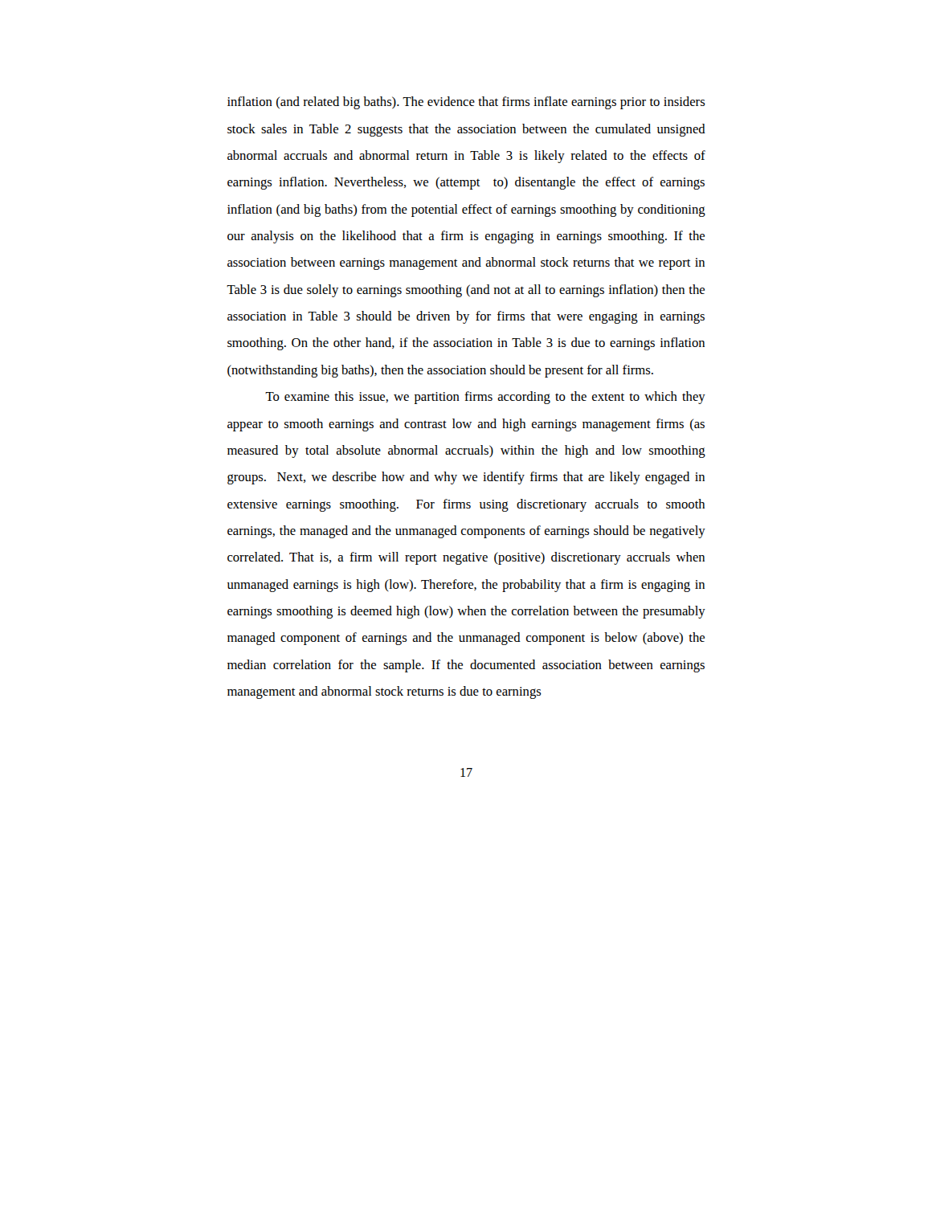inflation (and related big baths). The evidence that firms inflate earnings prior to insiders stock sales in Table 2 suggests that the association between the cumulated unsigned abnormal accruals and abnormal return in Table 3 is likely related to the effects of earnings inflation. Nevertheless, we (attempt to) disentangle the effect of earnings inflation (and big baths) from the potential effect of earnings smoothing by conditioning our analysis on the likelihood that a firm is engaging in earnings smoothing. If the association between earnings management and abnormal stock returns that we report in Table 3 is due solely to earnings smoothing (and not at all to earnings inflation) then the association in Table 3 should be driven by for firms that were engaging in earnings smoothing. On the other hand, if the association in Table 3 is due to earnings inflation (notwithstanding big baths), then the association should be present for all firms.
To examine this issue, we partition firms according to the extent to which they appear to smooth earnings and contrast low and high earnings management firms (as measured by total absolute abnormal accruals) within the high and low smoothing groups. Next, we describe how and why we identify firms that are likely engaged in extensive earnings smoothing. For firms using discretionary accruals to smooth earnings, the managed and the unmanaged components of earnings should be negatively correlated. That is, a firm will report negative (positive) discretionary accruals when unmanaged earnings is high (low). Therefore, the probability that a firm is engaging in earnings smoothing is deemed high (low) when the correlation between the presumably managed component of earnings and the unmanaged component is below (above) the median correlation for the sample. If the documented association between earnings management and abnormal stock returns is due to earnings
17